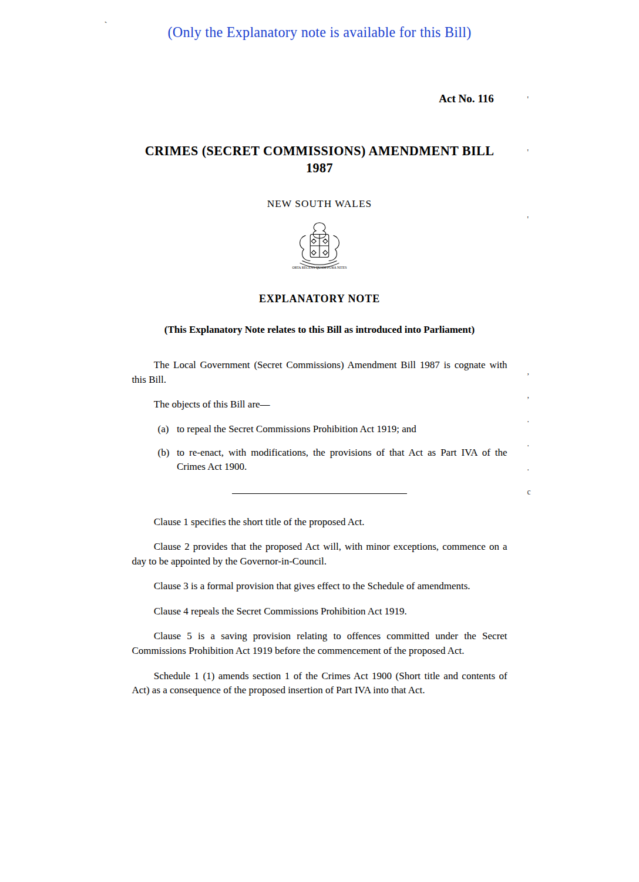(Only the Explanatory note is available for this Bill)
`
Act No. 116
CRIMES (SECRET COMMISSIONS) AMENDMENT BILL
1987
NEW SOUTH WALES
EXPLANATORY NOTE
(This Explanatory Note relates to this Bill as introduced into Parliament)
The Local Government (Secret Commissions) Amendment Bill 1987 is cognate with this Bill.
The objects of this Bill are—
(a) to repeal the Secret Commissions Prohibition Act 1919; and
(b) to re-enact, with modifications, the provisions of that Act as Part IVA of the Crimes Act 1900.
Clause 1 specifies the short title of the proposed Act.
Clause 2 provides that the proposed Act will, with minor exceptions, commence on a day to be appointed by the Governor-in-Council.
Clause 3 is a formal provision that gives effect to the Schedule of amendments.
Clause 4 repeals the Secret Commissions Prohibition Act 1919.
Clause 5 is a saving provision relating to offences committed under the Secret Commissions Prohibition Act 1919 before the commencement of the proposed Act.
Schedule 1 (1) amends section 1 of the Crimes Act 1900 (Short title and contents of Act) as a consequence of the proposed insertion of Part IVA into that Act.
' ' ' , , . . . c